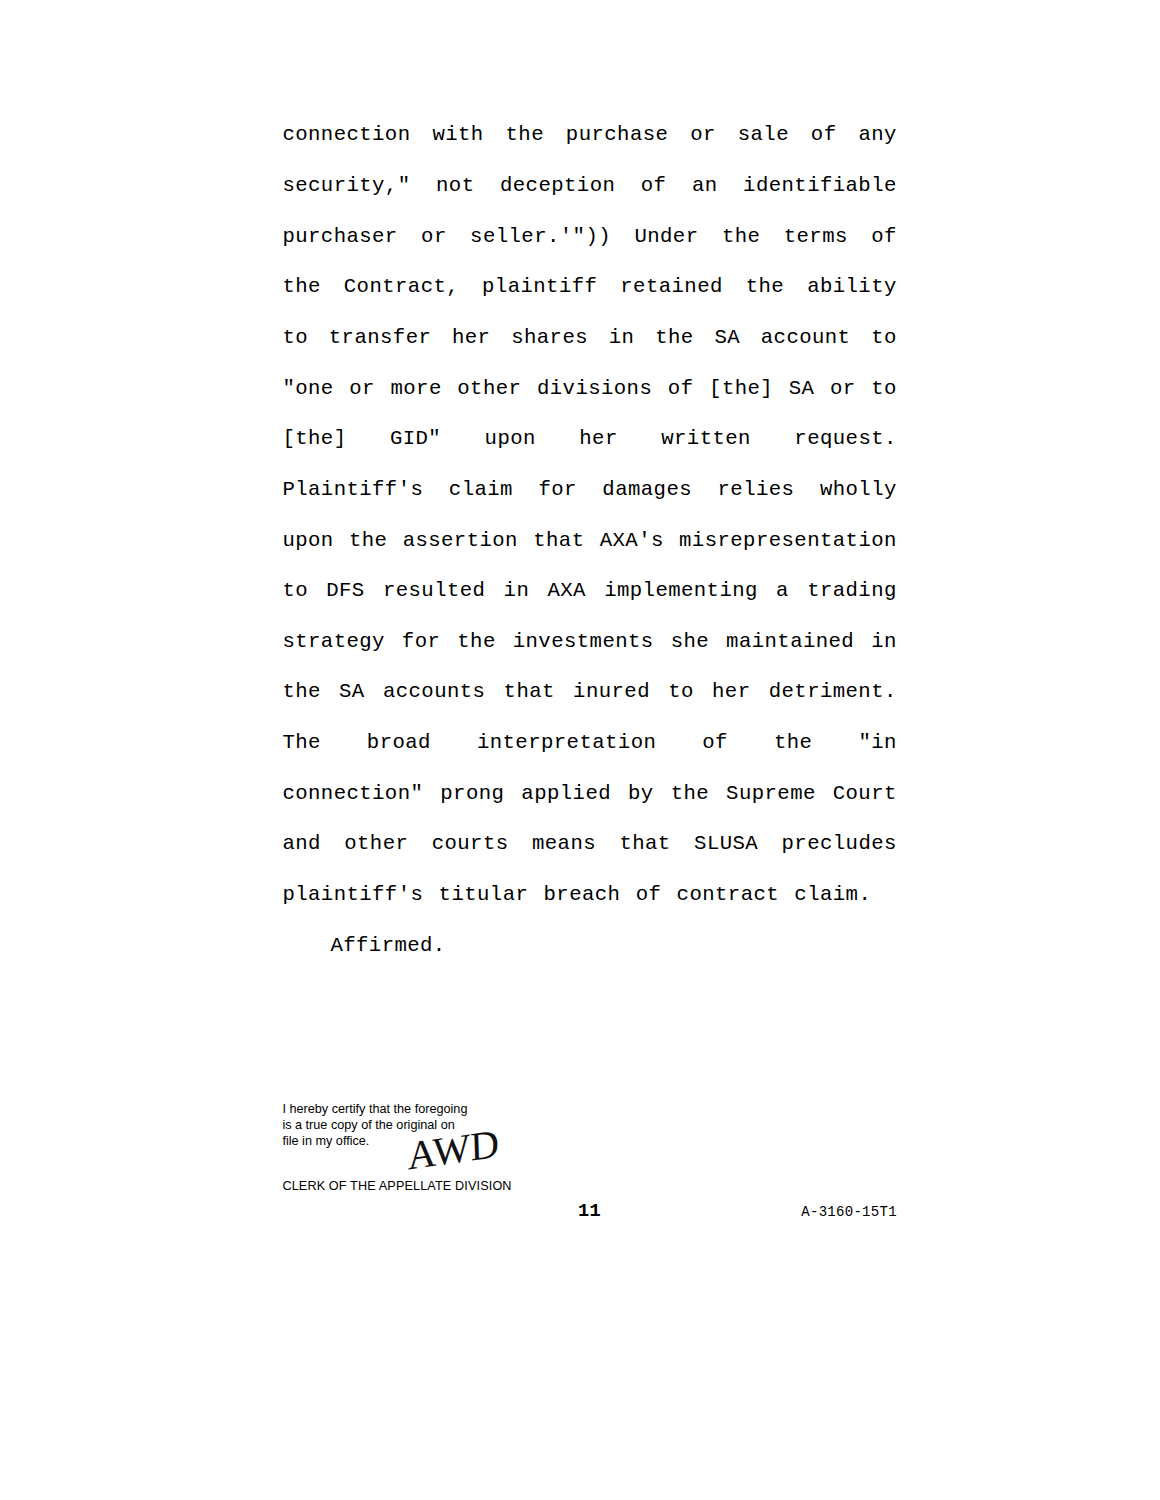connection with the purchase or sale of any security," not deception of an identifiable purchaser or seller.'")) Under the terms of the Contract, plaintiff retained the ability to transfer her shares in the SA account to "one or more other divisions of [the] SA or to [the] GID" upon her written request. Plaintiff's claim for damages relies wholly upon the assertion that AXA's misrepresentation to DFS resulted in AXA implementing a trading strategy for the investments she maintained in the SA accounts that inured to her detriment. The broad interpretation of the "in connection" prong applied by the Supreme Court and other courts means that SLUSA precludes plaintiff's titular breach of contract claim.
Affirmed.
I hereby certify that the foregoing
is a true copy of the original on
file in my office.
AWD
CLERK OF THE APPELLATE DIVISION
11 A-3160-15T1